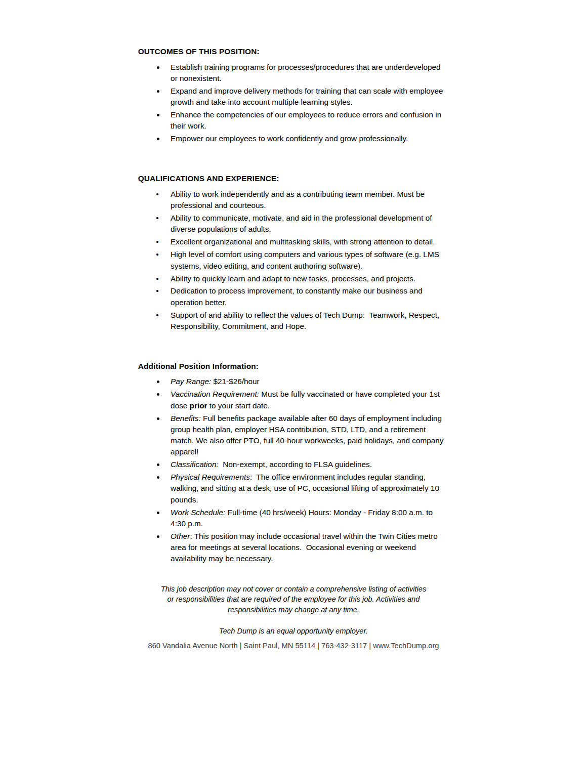OUTCOMES OF THIS POSITION:
Establish training programs for processes/procedures that are underdeveloped or nonexistent.
Expand and improve delivery methods for training that can scale with employee growth and take into account multiple learning styles.
Enhance the competencies of our employees to reduce errors and confusion in their work.
Empower our employees to work confidently and grow professionally.
QUALIFICATIONS AND EXPERIENCE:
Ability to work independently and as a contributing team member. Must be professional and courteous.
Ability to communicate, motivate, and aid in the professional development of diverse populations of adults.
Excellent organizational and multitasking skills, with strong attention to detail.
High level of comfort using computers and various types of software (e.g. LMS systems, video editing, and content authoring software).
Ability to quickly learn and adapt to new tasks, processes, and projects.
Dedication to process improvement, to constantly make our business and operation better.
Support of and ability to reflect the values of Tech Dump: Teamwork, Respect, Responsibility, Commitment, and Hope.
Additional Position Information:
Pay Range: $21-$26/hour
Vaccination Requirement: Must be fully vaccinated or have completed your 1st dose prior to your start date.
Benefits: Full benefits package available after 60 days of employment including group health plan, employer HSA contribution, STD, LTD, and a retirement match. We also offer PTO, full 40-hour workweeks, paid holidays, and company apparel!
Classification: Non-exempt, according to FLSA guidelines.
Physical Requirements: The office environment includes regular standing, walking, and sitting at a desk, use of PC, occasional lifting of approximately 10 pounds.
Work Schedule: Full-time (40 hrs/week) Hours: Monday - Friday 8:00 a.m. to 4:30 p.m.
Other: This position may include occasional travel within the Twin Cities metro area for meetings at several locations. Occasional evening or weekend availability may be necessary.
This job description may not cover or contain a comprehensive listing of activities or responsibilities that are required of the employee for this job. Activities and responsibilities may change at any time.
Tech Dump is an equal opportunity employer.
860 Vandalia Avenue North | Saint Paul, MN 55114 | 763-432-3117 | www.TechDump.org